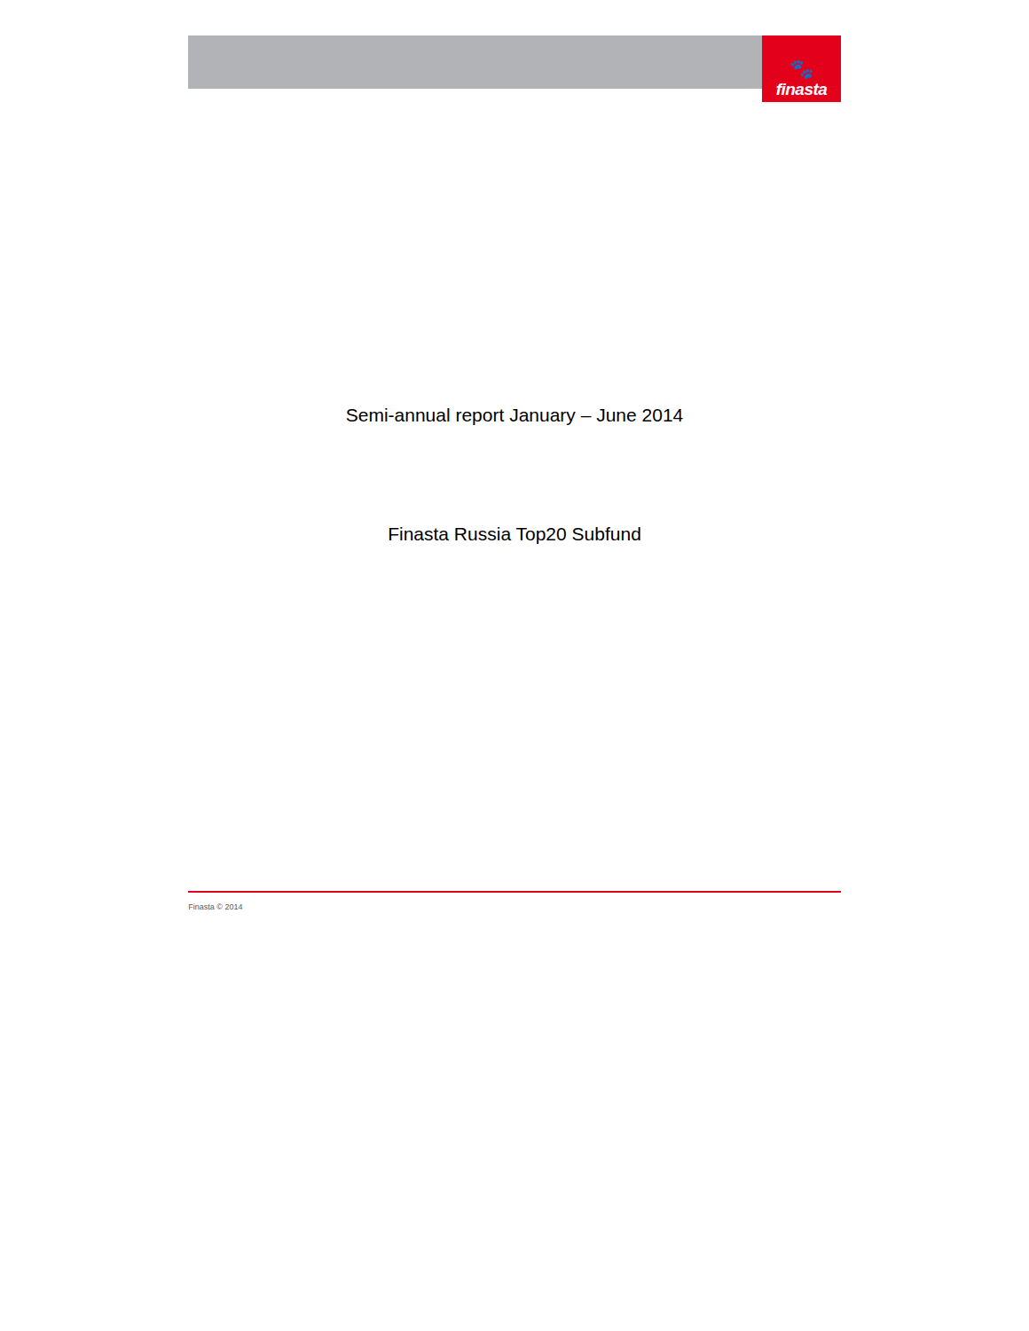🐾 finasta
Semi-annual report January – June 2014
Finasta Russia Top20 Subfund
Finasta © 2014